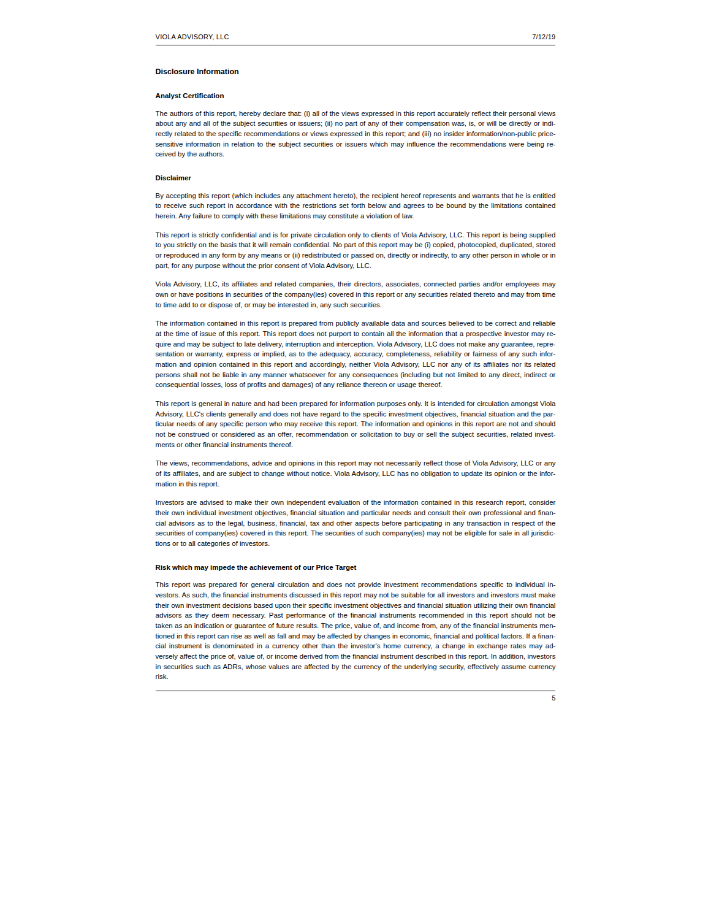Viola Advisory, LLC 7/12/19
Disclosure Information
Analyst Certification
The authors of this report, hereby declare that: (i) all of the views expressed in this report accurately reflect their personal views about any and all of the subject securities or issuers; (ii) no part of any of their compensation was, is, or will be directly or indirectly related to the specific recommendations or views expressed in this report; and (iii) no insider information/non-public price-sensitive information in relation to the subject securities or issuers which may influence the recommendations were being received by the authors.
Disclaimer
By accepting this report (which includes any attachment hereto), the recipient hereof represents and warrants that he is entitled to receive such report in accordance with the restrictions set forth below and agrees to be bound by the limitations contained herein. Any failure to comply with these limitations may constitute a violation of law.
This report is strictly confidential and is for private circulation only to clients of Viola Advisory, LLC. This report is being supplied to you strictly on the basis that it will remain confidential. No part of this report may be (i) copied, photocopied, duplicated, stored or reproduced in any form by any means or (ii) redistributed or passed on, directly or indirectly, to any other person in whole or in part, for any purpose without the prior consent of Viola Advisory, LLC.
Viola Advisory, LLC, its affiliates and related companies, their directors, associates, connected parties and/or employees may own or have positions in securities of the company(ies) covered in this report or any securities related thereto and may from time to time add to or dispose of, or may be interested in, any such securities.
The information contained in this report is prepared from publicly available data and sources believed to be correct and reliable at the time of issue of this report. This report does not purport to contain all the information that a prospective investor may require and may be subject to late delivery, interruption and interception. Viola Advisory, LLC does not make any guarantee, representation or warranty, express or implied, as to the adequacy, accuracy, completeness, reliability or fairness of any such information and opinion contained in this report and accordingly, neither Viola Advisory, LLC nor any of its affiliates nor its related persons shall not be liable in any manner whatsoever for any consequences (including but not limited to any direct, indirect or consequential losses, loss of profits and damages) of any reliance thereon or usage thereof.
This report is general in nature and had been prepared for information purposes only. It is intended for circulation amongst Viola Advisory, LLC's clients generally and does not have regard to the specific investment objectives, financial situation and the particular needs of any specific person who may receive this report. The information and opinions in this report are not and should not be construed or considered as an offer, recommendation or solicitation to buy or sell the subject securities, related investments or other financial instruments thereof.
The views, recommendations, advice and opinions in this report may not necessarily reflect those of Viola Advisory, LLC or any of its affiliates, and are subject to change without notice. Viola Advisory, LLC has no obligation to update its opinion or the information in this report.
Investors are advised to make their own independent evaluation of the information contained in this research report, consider their own individual investment objectives, financial situation and particular needs and consult their own professional and financial advisors as to the legal, business, financial, tax and other aspects before participating in any transaction in respect of the securities of company(ies) covered in this report. The securities of such company(ies) may not be eligible for sale in all jurisdictions or to all categories of investors.
Risk which may impede the achievement of our Price Target
This report was prepared for general circulation and does not provide investment recommendations specific to individual investors. As such, the financial instruments discussed in this report may not be suitable for all investors and investors must make their own investment decisions based upon their specific investment objectives and financial situation utilizing their own financial advisors as they deem necessary. Past performance of the financial instruments recommended in this report should not be taken as an indication or guarantee of future results. The price, value of, and income from, any of the financial instruments mentioned in this report can rise as well as fall and may be affected by changes in economic, financial and political factors. If a financial instrument is denominated in a currency other than the investor's home currency, a change in exchange rates may adversely affect the price of, value of, or income derived from the financial instrument described in this report. In addition, investors in securities such as ADRs, whose values are affected by the currency of the underlying security, effectively assume currency risk.
5